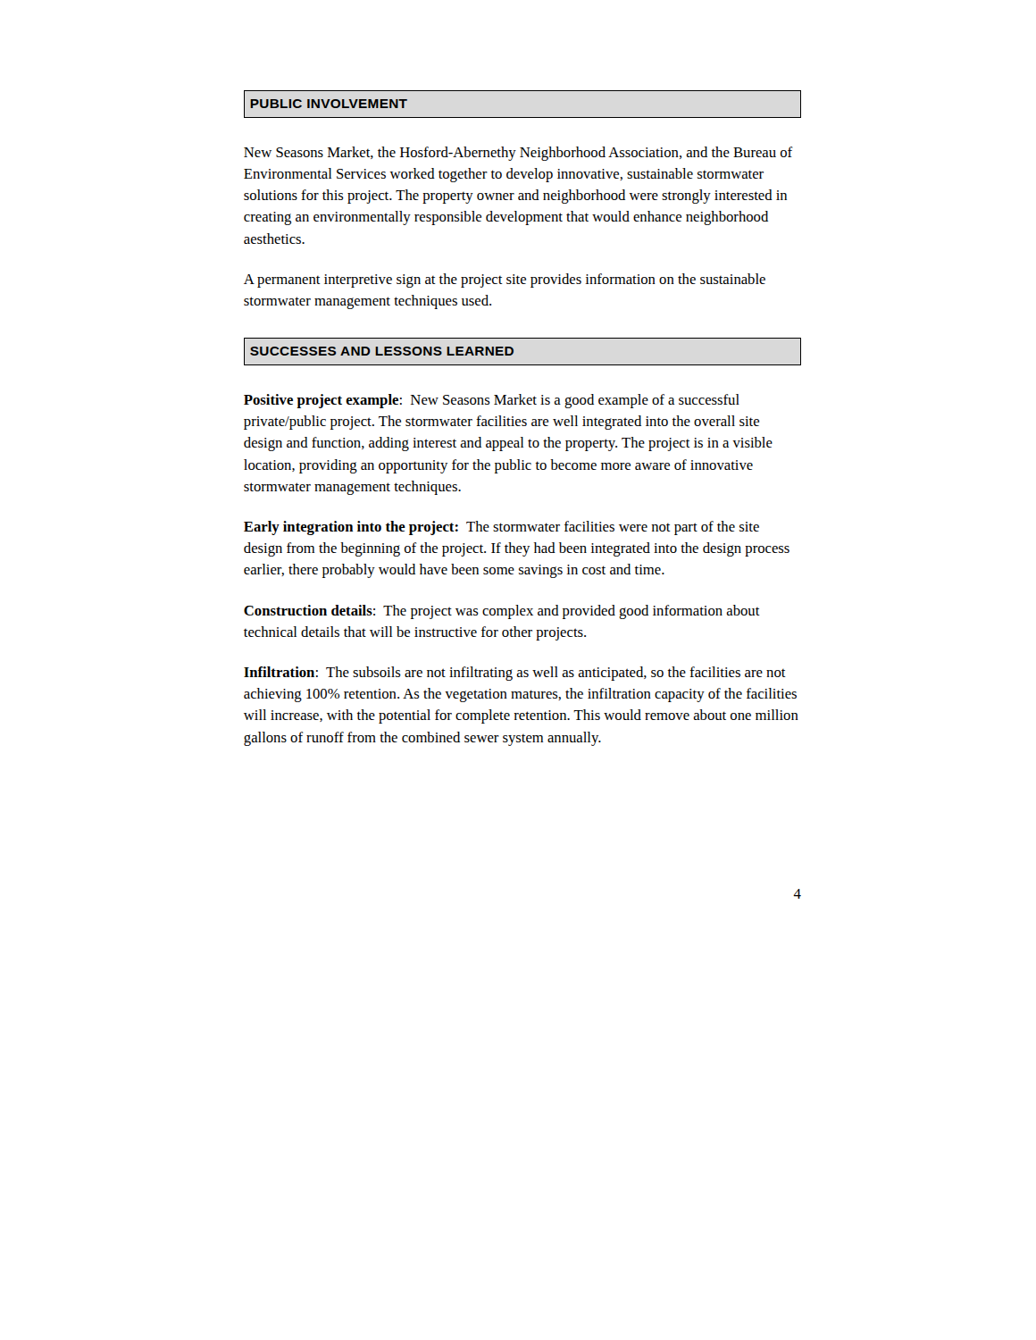PUBLIC INVOLVEMENT
New Seasons Market, the Hosford-Abernethy Neighborhood Association, and the Bureau of Environmental Services worked together to develop innovative, sustainable stormwater solutions for this project. The property owner and neighborhood were strongly interested in creating an environmentally responsible development that would enhance neighborhood aesthetics.
A permanent interpretive sign at the project site provides information on the sustainable stormwater management techniques used.
SUCCESSES AND LESSONS LEARNED
Positive project example: New Seasons Market is a good example of a successful private/public project. The stormwater facilities are well integrated into the overall site design and function, adding interest and appeal to the property. The project is in a visible location, providing an opportunity for the public to become more aware of innovative stormwater management techniques.
Early integration into the project: The stormwater facilities were not part of the site design from the beginning of the project. If they had been integrated into the design process earlier, there probably would have been some savings in cost and time.
Construction details: The project was complex and provided good information about technical details that will be instructive for other projects.
Infiltration: The subsoils are not infiltrating as well as anticipated, so the facilities are not achieving 100% retention. As the vegetation matures, the infiltration capacity of the facilities will increase, with the potential for complete retention. This would remove about one million gallons of runoff from the combined sewer system annually.
4